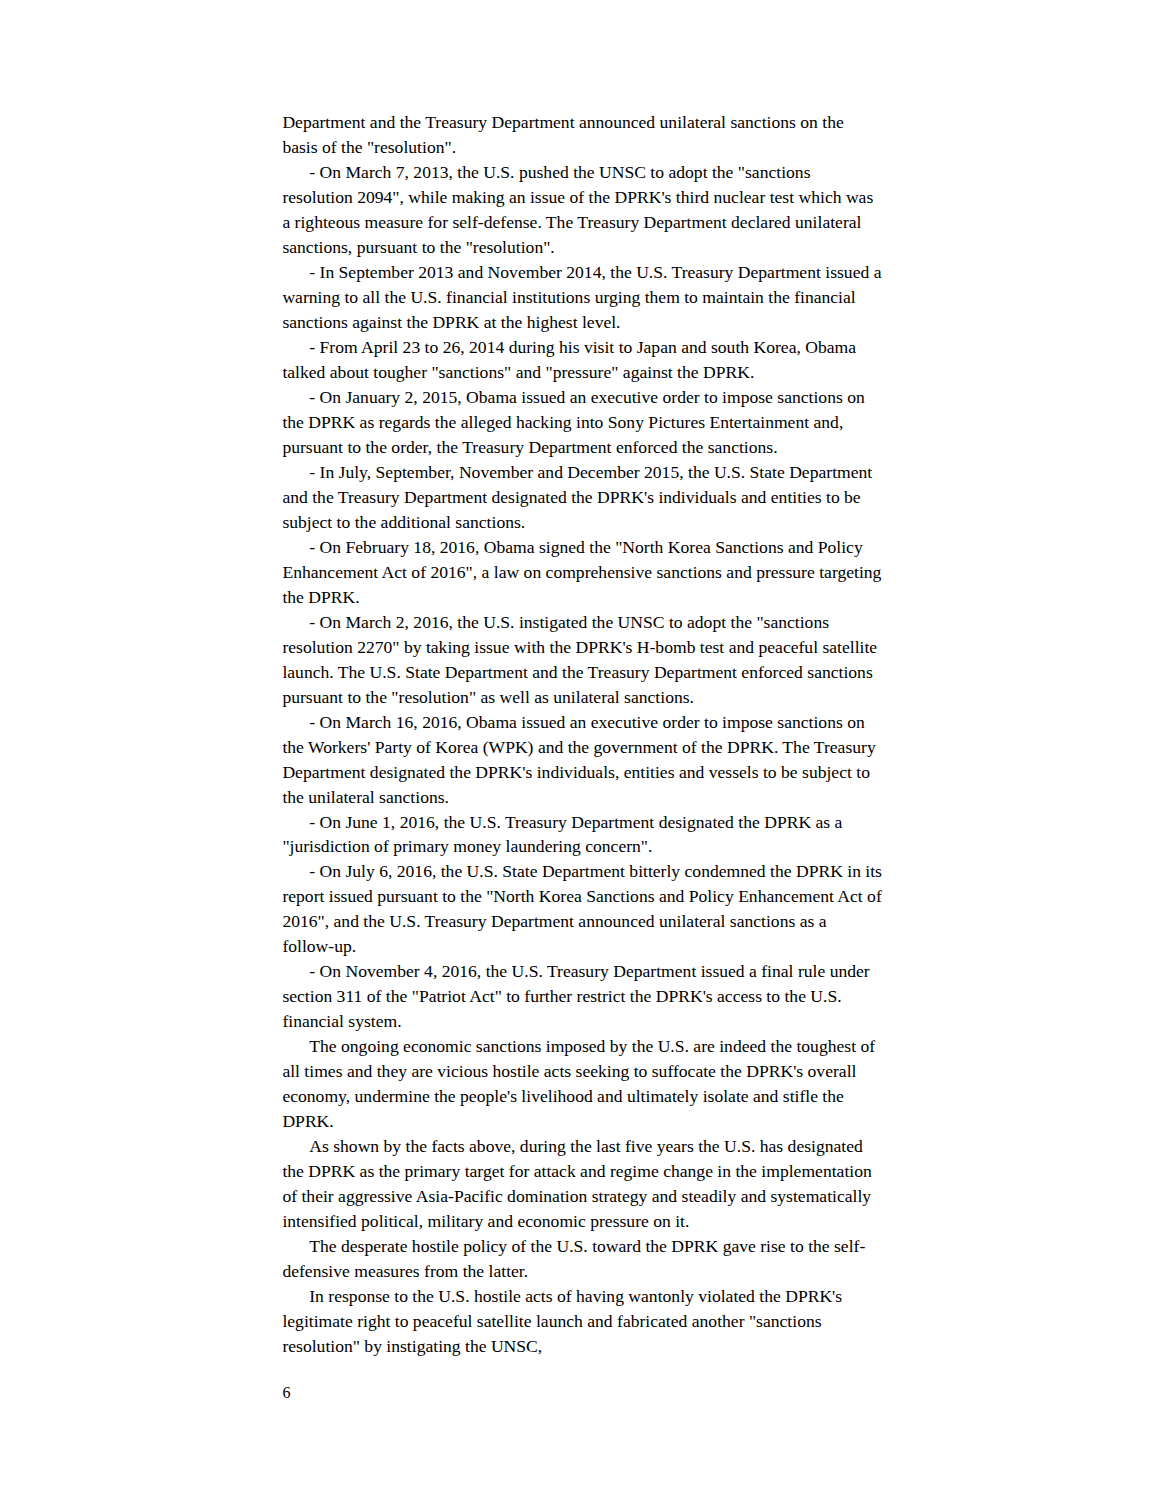Department and the Treasury Department announced unilateral sanctions on the basis of the "resolution".
- On March 7, 2013, the U.S. pushed the UNSC to adopt the "sanctions resolution 2094", while making an issue of the DPRK's third nuclear test which was a righteous measure for self-defense. The Treasury Department declared unilateral sanctions, pursuant to the "resolution".
- In September 2013 and November 2014, the U.S. Treasury Department issued a warning to all the U.S. financial institutions urging them to maintain the financial sanctions against the DPRK at the highest level.
- From April 23 to 26, 2014 during his visit to Japan and south Korea, Obama talked about tougher "sanctions" and "pressure" against the DPRK.
- On January 2, 2015, Obama issued an executive order to impose sanctions on the DPRK as regards the alleged hacking into Sony Pictures Entertainment and, pursuant to the order, the Treasury Department enforced the sanctions.
- In July, September, November and December 2015, the U.S. State Department and the Treasury Department designated the DPRK's individuals and entities to be subject to the additional sanctions.
- On February 18, 2016, Obama signed the "North Korea Sanctions and Policy Enhancement Act of 2016", a law on comprehensive sanctions and pressure targeting the DPRK.
- On March 2, 2016, the U.S. instigated the UNSC to adopt the "sanctions resolution 2270" by taking issue with the DPRK's H-bomb test and peaceful satellite launch. The U.S. State Department and the Treasury Department enforced sanctions pursuant to the "resolution" as well as unilateral sanctions.
- On March 16, 2016, Obama issued an executive order to impose sanctions on the Workers' Party of Korea (WPK) and the government of the DPRK. The Treasury Department designated the DPRK's individuals, entities and vessels to be subject to the unilateral sanctions.
- On June 1, 2016, the U.S. Treasury Department designated the DPRK as a "jurisdiction of primary money laundering concern".
- On July 6, 2016, the U.S. State Department bitterly condemned the DPRK in its report issued pursuant to the "North Korea Sanctions and Policy Enhancement Act of 2016", and the U.S. Treasury Department announced unilateral sanctions as a follow-up.
- On November 4, 2016, the U.S. Treasury Department issued a final rule under section 311 of the "Patriot Act" to further restrict the DPRK's access to the U.S. financial system.
The ongoing economic sanctions imposed by the U.S. are indeed the toughest of all times and they are vicious hostile acts seeking to suffocate the DPRK's overall economy, undermine the people's livelihood and ultimately isolate and stifle the DPRK.
As shown by the facts above, during the last five years the U.S. has designated the DPRK as the primary target for attack and regime change in the implementation of their aggressive Asia-Pacific domination strategy and steadily and systematically intensified political, military and economic pressure on it.
The desperate hostile policy of the U.S. toward the DPRK gave rise to the self-defensive measures from the latter.
In response to the U.S. hostile acts of having wantonly violated the DPRK's legitimate right to peaceful satellite launch and fabricated another "sanctions resolution" by instigating the UNSC,
6